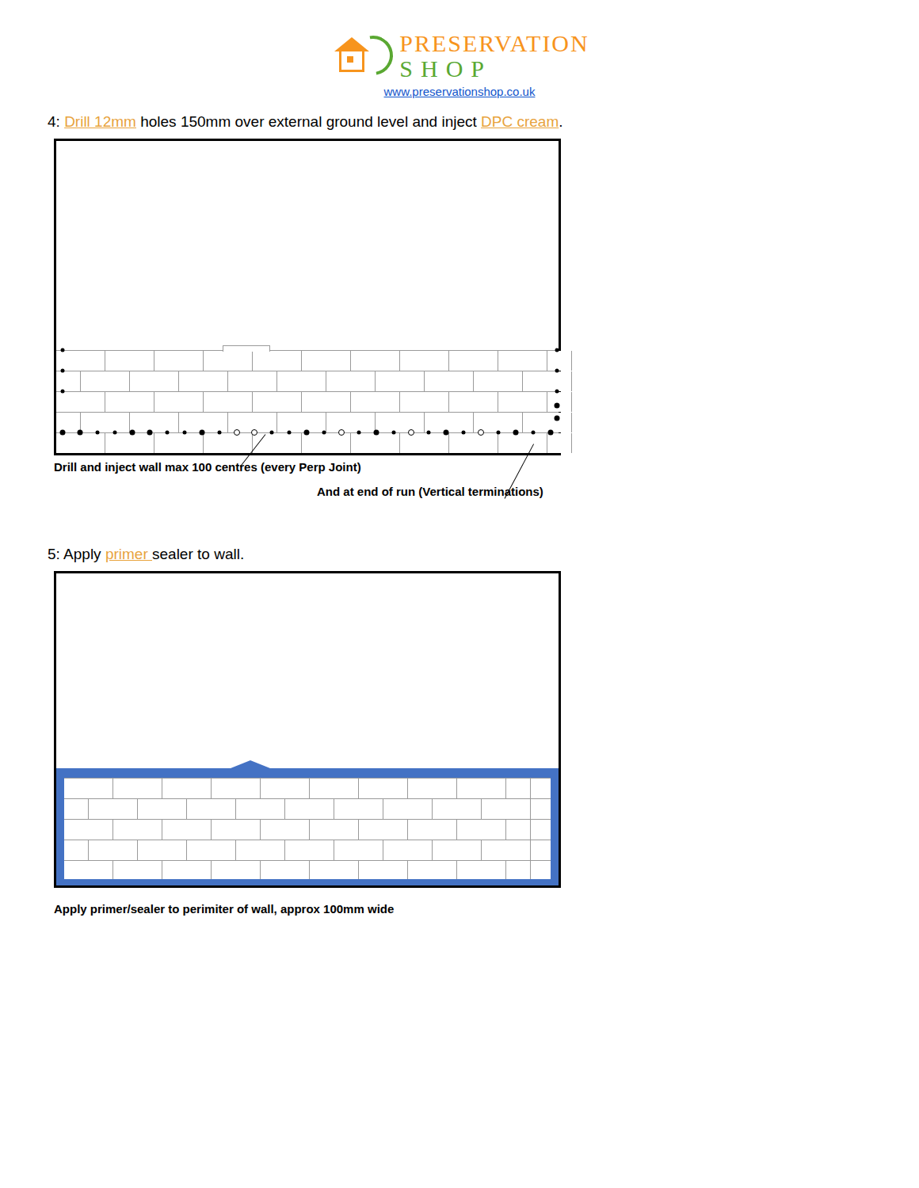PRESERVATION
SHOP
www.preservationshop.co.uk
4: Drill 12mm holes 150mm over external ground level and inject DPC cream.
Drill and inject wall max 100 centres (every Perp Joint)
And at end of run (Vertical terminations)
5: Apply primer sealer to wall.
Apply primer/sealer to perimiter of wall, approx 100mm wide